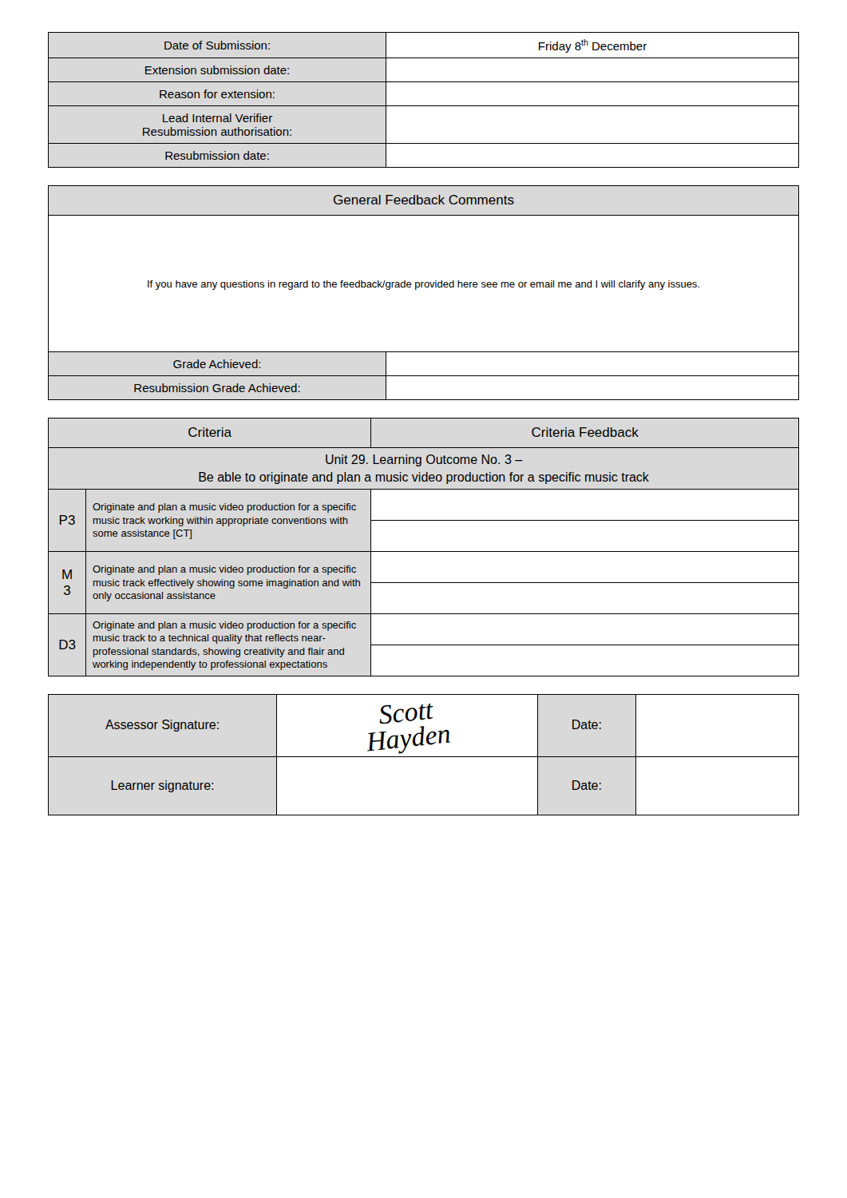| Date of Submission: | Friday 8 th December |
| Extension submission date: | |
| Reason for extension: | |
| Lead Internal Verifier Resubmission authorisation: | |
| Resubmission date: | |
| General Feedback Comments |
| If you have any questions in regard to the feedback/grade provided here see me or email me and I will clarify any issues. |
| Grade Achieved: | |
| Resubmission Grade Achieved: | |
| Criteria | Criteria Feedback |
| Unit 29. Learning Outcome No. 3 – Be able to originate and plan a music video production for a specific music track |
| P3 | Originate and plan a music video production for a specific music track working within appropriate conventions with some assistance [CT] | |
| M 3 | Originate and plan a music video production for a specific music track effectively showing some imagination and with only occasional assistance | |
| D3 | Originate and plan a music video production for a specific music track to a technical quality that reflects near-professional standards, showing creativity and flair and working independently to professional expectations | |
| Assessor Signature: | Scott Hayden | Date: | |
| Learner signature: | | Date: | |